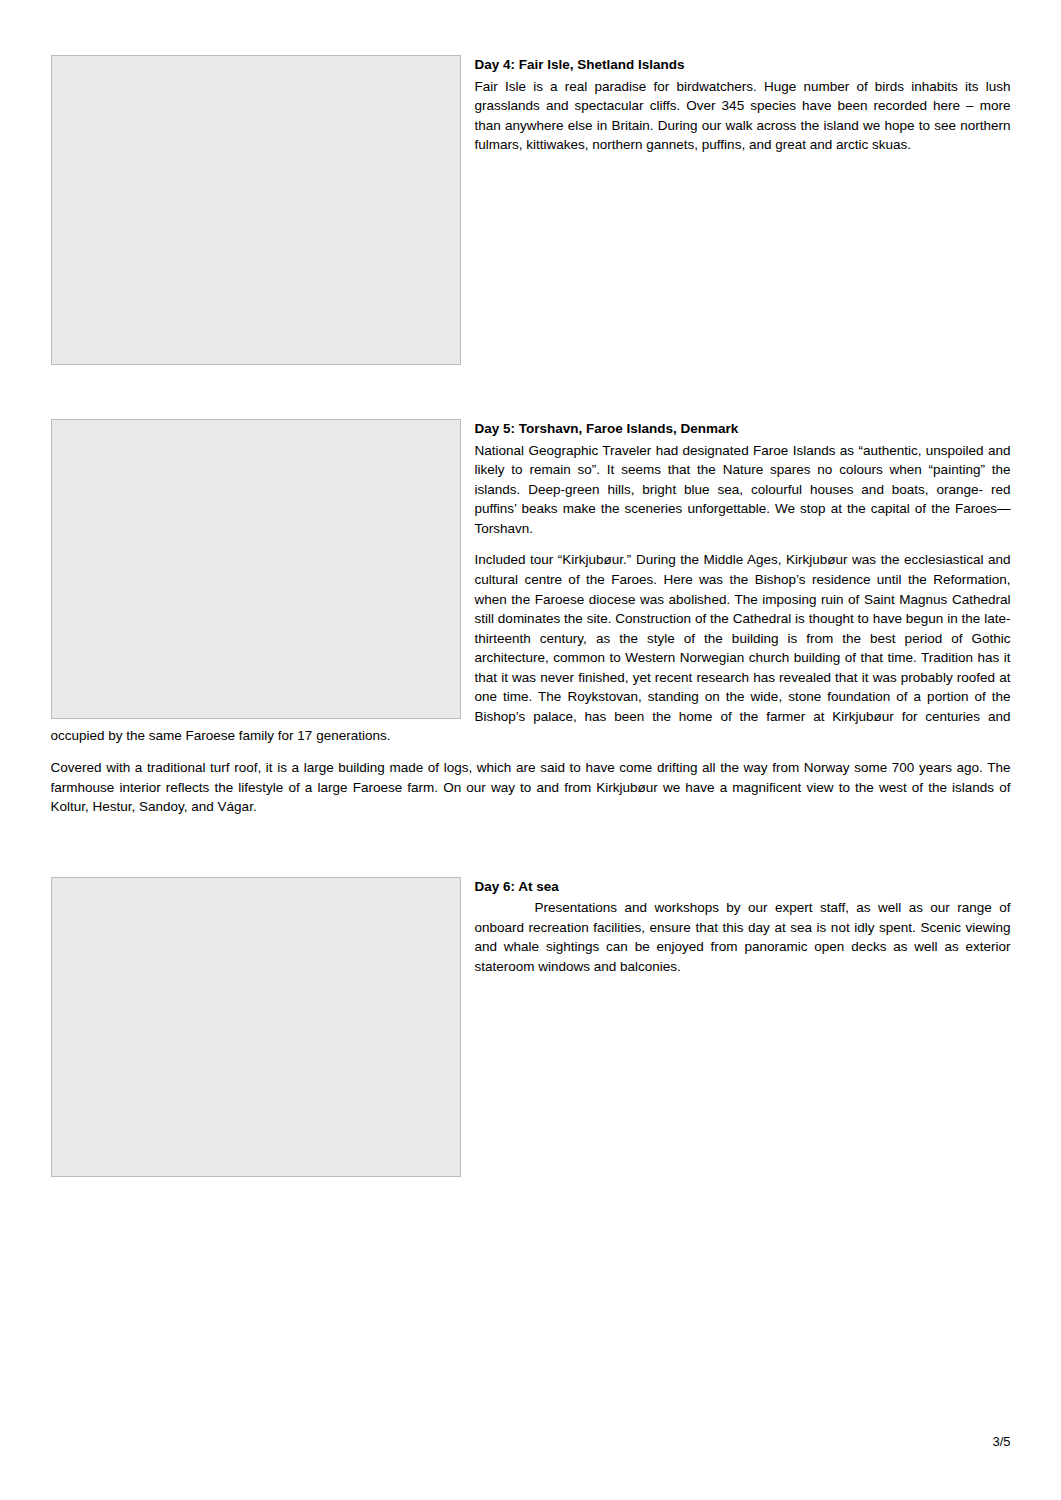Day 4: Fair Isle, Shetland Islands
Fair Isle is a real paradise for birdwatchers. Huge number of birds inhabits its lush grasslands and spectacular cliffs. Over 345 species have been recorded here – more than anywhere else in Britain. During our walk across the island we hope to see northern fulmars, kittiwakes, northern gannets, puffins, and great and arctic skuas.
Day 5: Torshavn, Faroe Islands, Denmark
National Geographic Traveler had designated Faroe Islands as “authentic, unspoiled and likely to remain so”. It seems that the Nature spares no colours when “painting” the islands. Deep-green hills, bright blue sea, colourful houses and boats, orange- red puffins’ beaks make the sceneries unforgettable. We stop at the capital of the Faroes—Torshavn.
Included tour “Kirkjubøur.” During the Middle Ages, Kirkjubøur was the ecclesiastical and cultural centre of the Faroes. Here was the Bishop’s residence until the Reformation, when the Faroese diocese was abolished. The imposing ruin of Saint Magnus Cathedral still dominates the site. Construction of the Cathedral is thought to have begun in the late-thirteenth century, as the style of the building is from the best period of Gothic architecture, common to Western Norwegian church building of that time. Tradition has it that it was never finished, yet recent research has revealed that it was probably roofed at one time. The Roykstovan, standing on the wide, stone foundation of a portion of the Bishop’s palace, has been the home of the farmer at Kirkjubøur for centuries and occupied by the same Faroese family for 17 generations.
Covered with a traditional turf roof, it is a large building made of logs, which are said to have come drifting all the way from Norway some 700 years ago. The farmhouse interior reflects the lifestyle of a large Faroese farm. On our way to and from Kirkjubøur we have a magnificent view to the west of the islands of Koltur, Hestur, Sandoy, and Vágar.
Day 6: At sea
Presentations and workshops by our expert staff, as well as our range of onboard recreation facilities, ensure that this day at sea is not idly spent. Scenic viewing and whale sightings can be enjoyed from panoramic open decks as well as exterior stateroom windows and balconies.
3/5